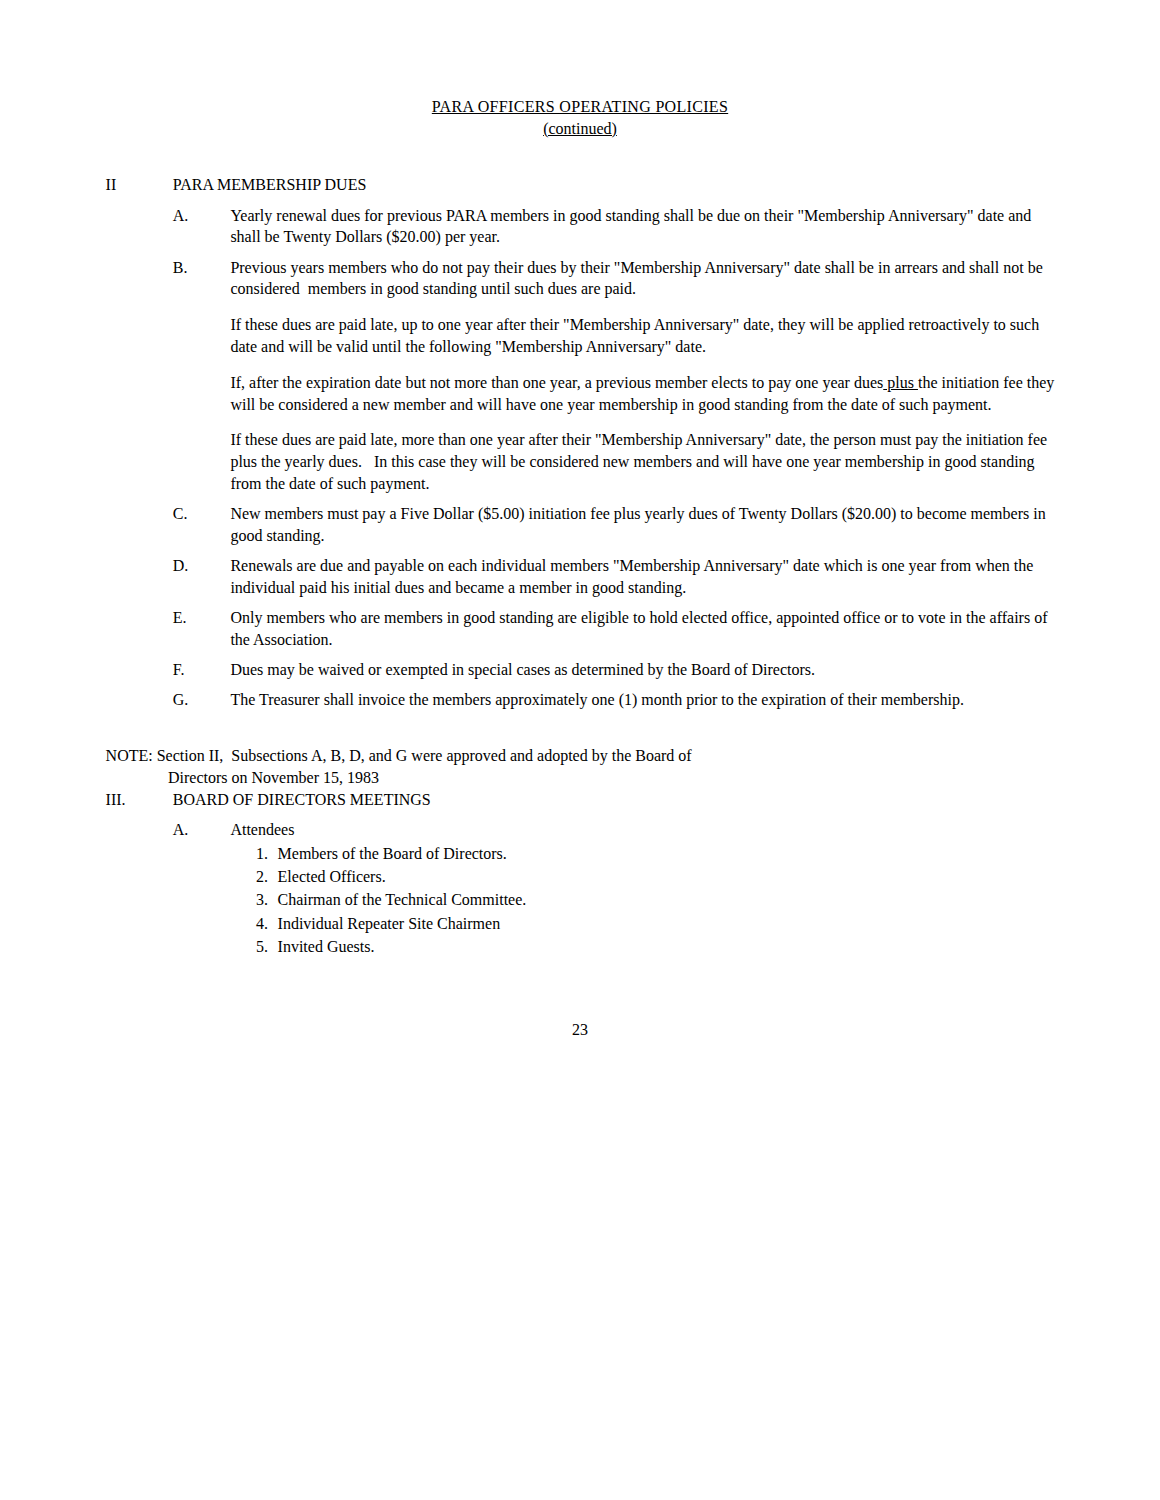PARA OFFICERS OPERATING POLICIES
(continued)
| II | PARA MEMBERSHIP DUES |
| | A. | Yearly renewal dues for previous PARA members in good standing shall be due on their "Membership Anniversary" date and shall be Twenty Dollars ($20.00) per year. |
| | B. | Previous years members who do not pay their dues by their "Membership Anniversary" date shall be in arrears and shall not be considered members in good standing until such dues are paid. If these dues are paid late, up to one year after their "Membership Anniversary" date, they will be applied retroactively to such date and will be valid until the following "Membership Anniversary" date. If, after the expiration date but not more than one year, a previous member elects to pay one year dues plus the initiation fee they will be considered a new member and will have one year membership in good standing from the date of such payment. If these dues are paid late, more than one year after their "Membership Anniversary" date, the person must pay the initiation fee plus the yearly dues. In this case they will be considered new members and will have one year membership in good standing from the date of such payment. |
| | C. | New members must pay a Five Dollar ($5.00) initiation fee plus yearly dues of Twenty Dollars ($20.00) to become members in good standing. |
| | D. | Renewals are due and payable on each individual members "Membership Anniversary" date which is one year from when the individual paid his initial dues and became a member in good standing. |
| | E. | Only members who are members in good standing are eligible to hold elected office, appointed office or to vote in the affairs of the Association. |
| | F. | Dues may be waived or exempted in special cases as determined by the Board of Directors. |
| | G. | The Treasurer shall invoice the members approximately one (1) month prior to the expiration of their membership. |
NOTE: Section II, Subsections A, B, D, and G were approved and adopted by the Board of Directors on November 15, 1983
| III. | BOARD OF DIRECTORS MEETINGS |
| | A. | Attendees Members of the Board of Directors. Elected Officers. Chairman of the Technical Committee. Individual Repeater Site Chairmen Invited Guests. |
23